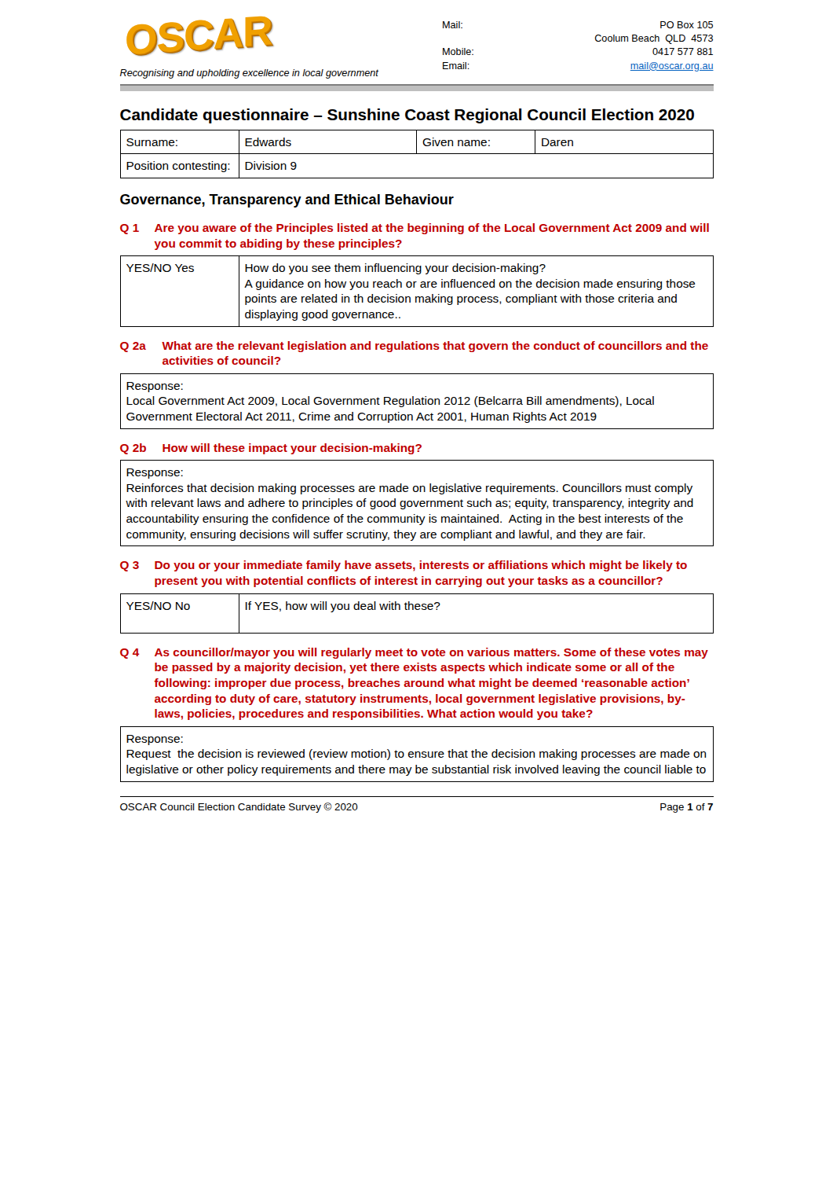OSCAR
Recognising and upholding excellence in local government
| Mail: | PO Box 105 |
| | Coolum Beach QLD 4573 |
| Mobile: | 0417 577 881 |
| Email: | mail@oscar.org.au |
Candidate questionnaire – Sunshine Coast Regional Council Election 2020
| Surname: | Edwards | Given name: | Daren |
| Position contesting: | Division 9 |
Governance, Transparency and Ethical Behaviour
Q 1
Are you aware of the Principles listed at the beginning of the Local Government Act 2009 and will you commit to abiding by these principles?
| YES/NO Yes | How do you see them influencing your decision-making? A guidance on how you reach or are influenced on the decision made ensuring those points are related in th decision making process, compliant with those criteria and displaying good governance.. |
Q 2a
What are the relevant legislation and regulations that govern the conduct of councillors and the activities of council?
| Response: Local Government Act 2009, Local Government Regulation 2012 (Belcarra Bill amendments), Local Government Electoral Act 2011, Crime and Corruption Act 2001, Human Rights Act 2019 |
Q 2b
How will these impact your decision-making?
| Response: Reinforces that decision making processes are made on legislative requirements. Councillors must comply with relevant laws and adhere to principles of good government such as; equity, transparency, integrity and accountability ensuring the confidence of the community is maintained. Acting in the best interests of the community, ensuring decisions will suffer scrutiny, they are compliant and lawful, and they are fair. |
Q 3
Do you or your immediate family have assets, interests or affiliations which might be likely to present you with potential conflicts of interest in carrying out your tasks as a councillor?
| YES/NO No | If YES, how will you deal with these? |
Q 4
As councillor/mayor you will regularly meet to vote on various matters. Some of these votes may be passed by a majority decision, yet there exists aspects which indicate some or all of the following: improper due process, breaches around what might be deemed ‘reasonable action’ according to duty of care, statutory instruments, local government legislative provisions, by-laws, policies, procedures and responsibilities. What action would you take?
| Response: Request the decision is reviewed (review motion) to ensure that the decision making processes are made on legislative or other policy requirements and there may be substantial risk involved leaving the council liable to |
OSCAR Council Election Candidate Survey © 2020
Page 1 of 7